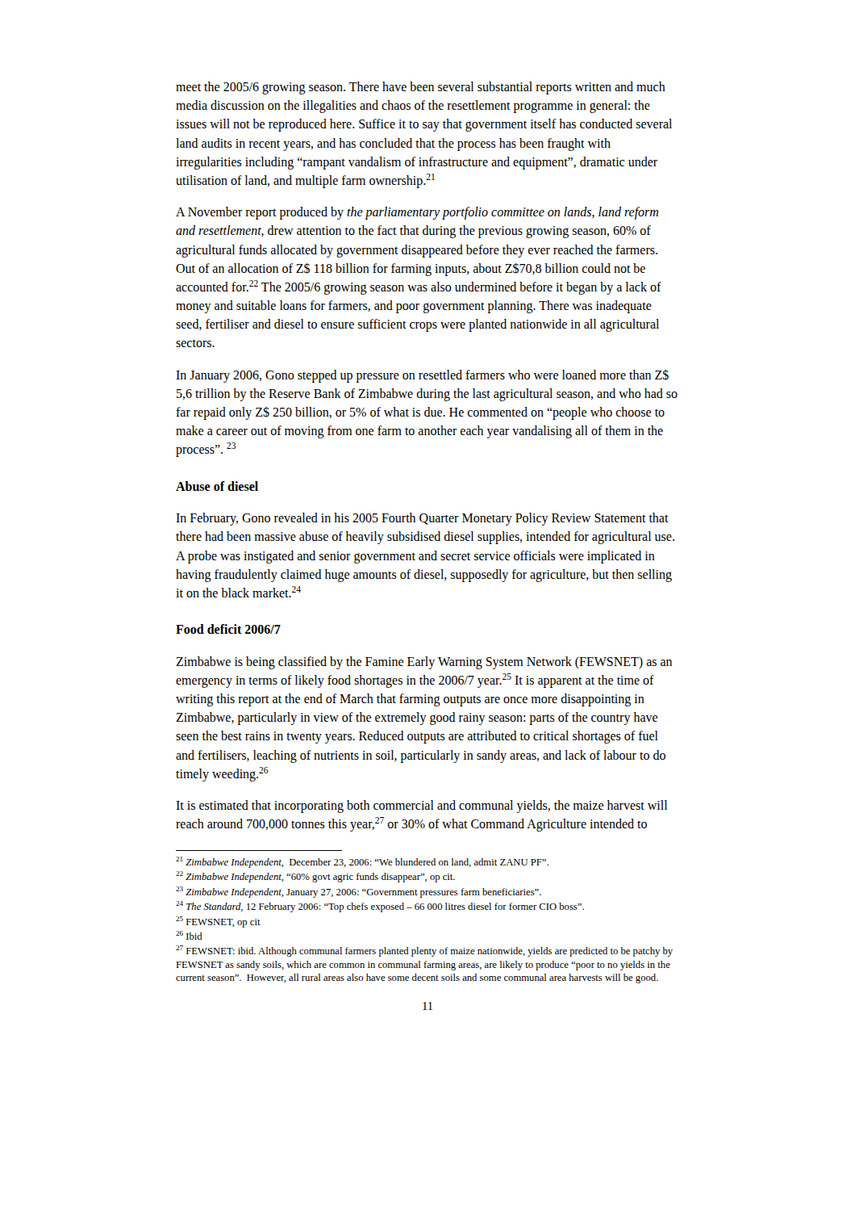meet the 2005/6 growing season. There have been several substantial reports written and much media discussion on the illegalities and chaos of the resettlement programme in general: the issues will not be reproduced here. Suffice it to say that government itself has conducted several land audits in recent years, and has concluded that the process has been fraught with irregularities including “rampant vandalism of infrastructure and equipment”, dramatic under utilisation of land, and multiple farm ownership.21
A November report produced by the parliamentary portfolio committee on lands, land reform and resettlement, drew attention to the fact that during the previous growing season, 60% of agricultural funds allocated by government disappeared before they ever reached the farmers. Out of an allocation of Z$ 118 billion for farming inputs, about Z$70,8 billion could not be accounted for.22 The 2005/6 growing season was also undermined before it began by a lack of money and suitable loans for farmers, and poor government planning. There was inadequate seed, fertiliser and diesel to ensure sufficient crops were planted nationwide in all agricultural sectors.
In January 2006, Gono stepped up pressure on resettled farmers who were loaned more than Z$ 5,6 trillion by the Reserve Bank of Zimbabwe during the last agricultural season, and who had so far repaid only Z$ 250 billion, or 5% of what is due. He commented on “people who choose to make a career out of moving from one farm to another each year vandalising all of them in the process”. 23
Abuse of diesel
In February, Gono revealed in his 2005 Fourth Quarter Monetary Policy Review Statement that there had been massive abuse of heavily subsidised diesel supplies, intended for agricultural use. A probe was instigated and senior government and secret service officials were implicated in having fraudulently claimed huge amounts of diesel, supposedly for agriculture, but then selling it on the black market.24
Food deficit 2006/7
Zimbabwe is being classified by the Famine Early Warning System Network (FEWSNET) as an emergency in terms of likely food shortages in the 2006/7 year.25 It is apparent at the time of writing this report at the end of March that farming outputs are once more disappointing in Zimbabwe, particularly in view of the extremely good rainy season: parts of the country have seen the best rains in twenty years. Reduced outputs are attributed to critical shortages of fuel and fertilisers, leaching of nutrients in soil, particularly in sandy areas, and lack of labour to do timely weeding.26
It is estimated that incorporating both commercial and communal yields, the maize harvest will reach around 700,000 tonnes this year,27 or 30% of what Command Agriculture intended to
21 Zimbabwe Independent, December 23, 2006: “We blundered on land, admit ZANU PF”.
22 Zimbabwe Independent, “60% govt agric funds disappear”, op cit.
23 Zimbabwe Independent, January 27, 2006: “Government pressures farm beneficiaries”.
24 The Standard, 12 February 2006: “Top chefs exposed – 66 000 litres diesel for former CIO boss”.
25 FEWSNET, op cit
26 Ibid
27 FEWSNET: ibid. Although communal farmers planted plenty of maize nationwide, yields are predicted to be patchy by FEWSNET as sandy soils, which are common in communal farming areas, are likely to produce “poor to no yields in the current season”. However, all rural areas also have some decent soils and some communal area harvests will be good.
11